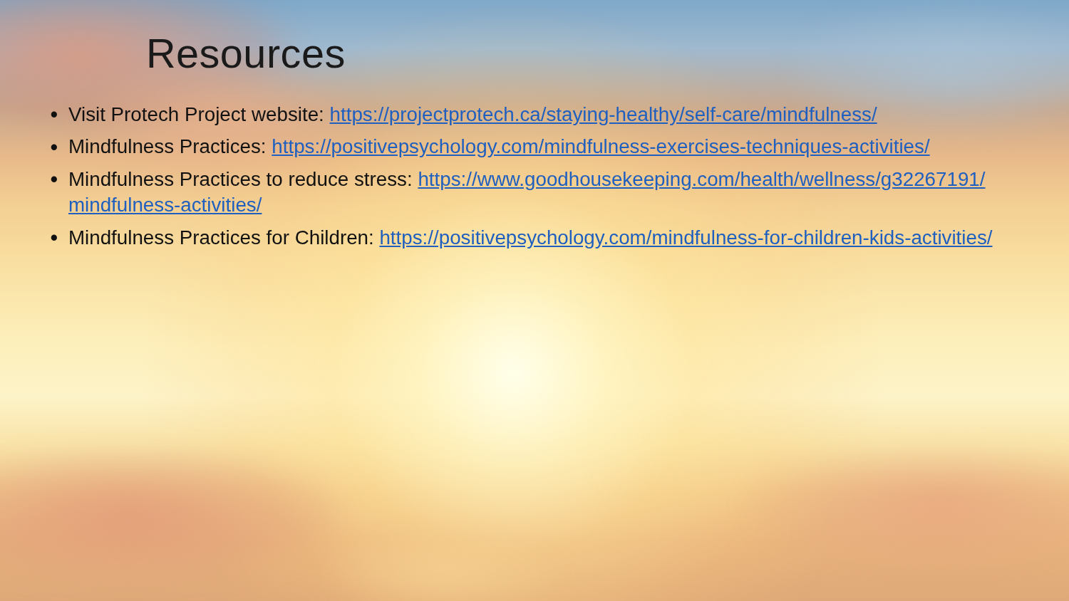Resources
Visit Protech Project website: https://projectprotech.ca/staying-healthy/self-care/mindfulness/
Mindfulness Practices: https://positivepsychology.com/mindfulness-exercises-techniques-activities/
Mindfulness Practices to reduce stress: https://www.goodhousekeeping.com/health/wellness/g32267191/mindfulness-activities/
Mindfulness Practices for Children: https://positivepsychology.com/mindfulness-for-children-kids-activities/